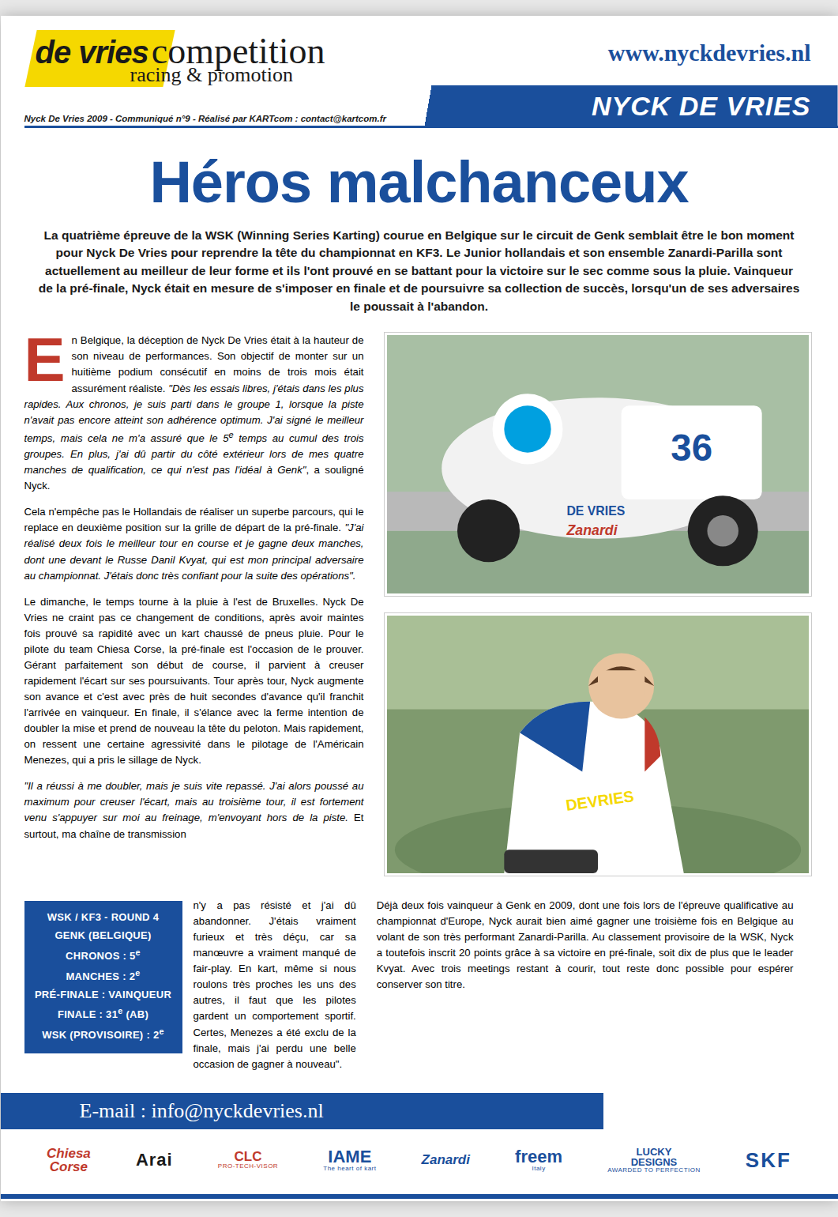de vries competition
racing & promotion
www.nyckdevries.nl
NYCK DE VRIES
Nyck De Vries 2009 - Communiqué n°9 - Réalisé par KARTcom : contact@kartcom.fr
Héros malchanceux
La quatrième épreuve de la WSK (Winning Series Karting) courue en Belgique sur le circuit de Genk semblait être le bon moment pour Nyck De Vries pour reprendre la tête du championnat en KF3. Le Junior hollandais et son ensemble Zanardi-Parilla sont actuellement au meilleur de leur forme et ils l'ont prouvé en se battant pour la victoire sur le sec comme sous la pluie. Vainqueur de la pré-finale, Nyck était en mesure de s'imposer en finale et de poursuivre sa collection de succès, lorsqu'un de ses adversaires le poussait à l'abandon.
En Belgique, la déception de Nyck De Vries était à la hauteur de son niveau de performances. Son objectif de monter sur un huitième podium consécutif en moins de trois mois était assurément réaliste. "Dès les essais libres, j'étais dans les plus rapides. Aux chronos, je suis parti dans le groupe 1, lorsque la piste n'avait pas encore atteint son adhérence optimum. J'ai signé le meilleur temps, mais cela ne m'a assuré que le 5e temps au cumul des trois groupes. En plus, j'ai dû partir du côté extérieur lors de mes quatre manches de qualification, ce qui n'est pas l'idéal à Genk", a souligné Nyck.
Cela n'empêche pas le Hollandais de réaliser un superbe parcours, qui le replace en deuxième position sur la grille de départ de la pré-finale. "J'ai réalisé deux fois le meilleur tour en course et je gagne deux manches, dont une devant le Russe Danil Kvyat, qui est mon principal adversaire au championnat. J'étais donc très confiant pour la suite des opérations".
Le dimanche, le temps tourne à la pluie à l'est de Bruxelles. Nyck De Vries ne craint pas ce changement de conditions, après avoir maintes fois prouvé sa rapidité avec un kart chaussé de pneus pluie. Pour le pilote du team Chiesa Corse, la pré-finale est l'occasion de le prouver. Gérant parfaitement son début de course, il parvient à creuser rapidement l'écart sur ses poursuivants. Tour après tour, Nyck augmente son avance et c'est avec près de huit secondes d'avance qu'il franchit l'arrivée en vainqueur. En finale, il s'élance avec la ferme intention de doubler la mise et prend de nouveau la tête du peloton. Mais rapidement, on ressent une certaine agressivité dans le pilotage de l'Américain Menezes, qui a pris le sillage de Nyck.
"Il a réussi à me doubler, mais je suis vite repassé. J'ai alors poussé au maximum pour creuser l'écart, mais au troisième tour, il est fortement venu s'appuyer sur moi au freinage, m'envoyant hors de la piste. Et surtout, ma chaîne de transmission
WSK / KF3 - ROUND 4
GENK (BELGIQUE)
CHRONOS : 5e
MANCHES : 2e
PRÉ-FINALE : VAINQUEUR
FINALE : 31e (AB)
WSK (PROVISOIRE) : 2e
n'y a pas résisté et j'ai dû abandonner. J'étais vraiment furieux et très déçu, car sa manœuvre a vraiment manqué de fair-play. En kart, même si nous roulons très proches les uns des autres, il faut que les pilotes gardent un comportement sportif. Certes, Menezes a été exclu de la finale, mais j'ai perdu une belle occasion de gagner à nouveau".
Déjà deux fois vainqueur à Genk en 2009, dont une fois lors de l'épreuve qualificative au championnat d'Europe, Nyck aurait bien aimé gagner une troisième fois en Belgique au volant de son très performant Zanardi-Parilla. Au classement provisoire de la WSK, Nyck a toutefois inscrit 20 points grâce à sa victoire en pré-finale, soit dix de plus que le leader Kvyat. Avec trois meetings restant à courir, tout reste donc possible pour espérer conserver son titre.
E-mail : info@nyckdevries.nl
Chiesa
Corse
Arai
CLC
PRO-TECH-VISOR
IAME
The heart of kart
Zanardi
freem
Italy
LUCKY
DESIGNS
AWARDED TO PERFECTION
SKF